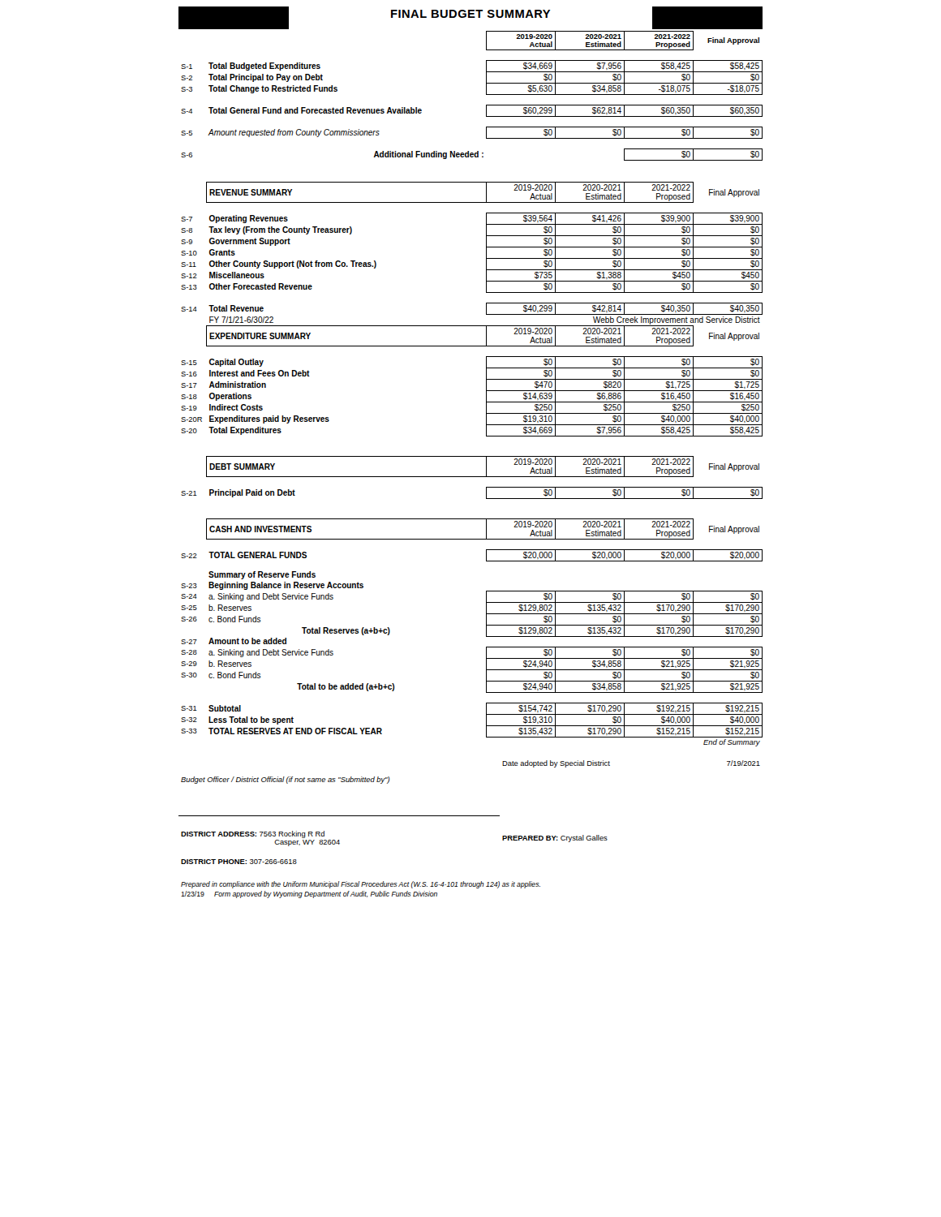| | FINAL BUDGET SUMMARY | |
| | | 2019-2020 Actual | 2020-2021 Estimated | 2021-2022 Proposed | Final Approval |
| S-1 | Total Budgeted Expenditures | $34,669 | $7,956 | $58,425 | $58,425 |
| S-2 | Total Principal to Pay on Debt | $0 | $0 | $0 | $0 |
| S-3 | Total Change to Restricted Funds | $5,630 | $34,858 | -$18,075 | -$18,075 |
| S-4 | Total General Fund and Forecasted Revenues Available | $60,299 | $62,814 | $60,350 | $60,350 |
| S-5 | Amount requested from County Commissioners | $0 | $0 | $0 | $0 |
| S-6 | Additional Funding Needed : | | | $0 | $0 |
| | REVENUE SUMMARY | 2019-2020 Actual | 2020-2021 Estimated | 2021-2022 Proposed | Final Approval |
| S-7 | Operating Revenues | $39,564 | $41,426 | $39,900 | $39,900 |
| S-8 | Tax levy (From the County Treasurer) | $0 | $0 | $0 | $0 |
| S-9 | Government Support | $0 | $0 | $0 | $0 |
| S-10 | Grants | $0 | $0 | $0 | $0 |
| S-11 | Other County Support (Not from Co. Treas.) | $0 | $0 | $0 | $0 |
| S-12 | Miscellaneous | $735 | $1,388 | $450 | $450 |
| S-13 | Other Forecasted Revenue | $0 | $0 | $0 | $0 |
| S-14 | Total Revenue | $40,299 | $42,814 | $40,350 | $40,350 |
| | FY 7/1/21-6/30/22 | Webb Creek Improvement and Service District |
| | EXPENDITURE SUMMARY | 2019-2020 Actual | 2020-2021 Estimated | 2021-2022 Proposed | Final Approval |
| S-15 | Capital Outlay | $0 | $0 | $0 | $0 |
| S-16 | Interest and Fees On Debt | $0 | $0 | $0 | $0 |
| S-17 | Administration | $470 | $820 | $1,725 | $1,725 |
| S-18 | Operations | $14,639 | $6,886 | $16,450 | $16,450 |
| S-19 | Indirect Costs | $250 | $250 | $250 | $250 |
| S-20R | Expenditures paid by Reserves | $19,310 | $0 | $40,000 | $40,000 |
| S-20 | Total Expenditures | $34,669 | $7,956 | $58,425 | $58,425 |
| | DEBT SUMMARY | 2019-2020 Actual | 2020-2021 Estimated | 2021-2022 Proposed | Final Approval |
| S-21 | Principal Paid on Debt | $0 | $0 | $0 | $0 |
| | CASH AND INVESTMENTS | 2019-2020 Actual | 2020-2021 Estimated | 2021-2022 Proposed | Final Approval |
| S-22 | TOTAL GENERAL FUNDS | $20,000 | $20,000 | $20,000 | $20,000 |
| | Summary of Reserve Funds | |
| S-23 | Beginning Balance in Reserve Accounts | |
| S-24 | a. Sinking and Debt Service Funds | $0 | $0 | $0 | $0 |
| S-25 | b. Reserves | $129,802 | $135,432 | $170,290 | $170,290 |
| S-26 | c. Bond Funds | $0 | $0 | $0 | $0 |
| | Total Reserves (a+b+c) | $129,802 | $135,432 | $170,290 | $170,290 |
| S-27 | Amount to be added | |
| S-28 | a. Sinking and Debt Service Funds | $0 | $0 | $0 | $0 |
| S-29 | b. Reserves | $24,940 | $34,858 | $21,925 | $21,925 |
| S-30 | c. Bond Funds | $0 | $0 | $0 | $0 |
| | Total to be added (a+b+c) | $24,940 | $34,858 | $21,925 | $21,925 |
| S-31 | Subtotal | $154,742 | $170,290 | $192,215 | $192,215 |
| S-32 | Less Total to be spent | $19,310 | $0 | $40,000 | $40,000 |
| S-33 | TOTAL RESERVES AT END OF FISCAL YEAR | $135,432 | $170,290 | $152,215 | $152,215 |
| End of Summary |
| | Date adopted by Special District | 7/19/2021 |
| Budget Officer / District Official (if not same as "Submitted by") | |
| DISTRICT ADDRESS: 7563 Rocking R Rd Casper, WY 82604 | PREPARED BY: Crystal Galles |
| DISTRICT PHONE: 307-266-6618 | |
| Prepared in compliance with the Uniform Municipal Fiscal Procedures Act (W.S. 16-4-101 through 124) as it applies. |
| 1/23/19 Form approved by Wyoming Department of Audit, Public Funds Division |